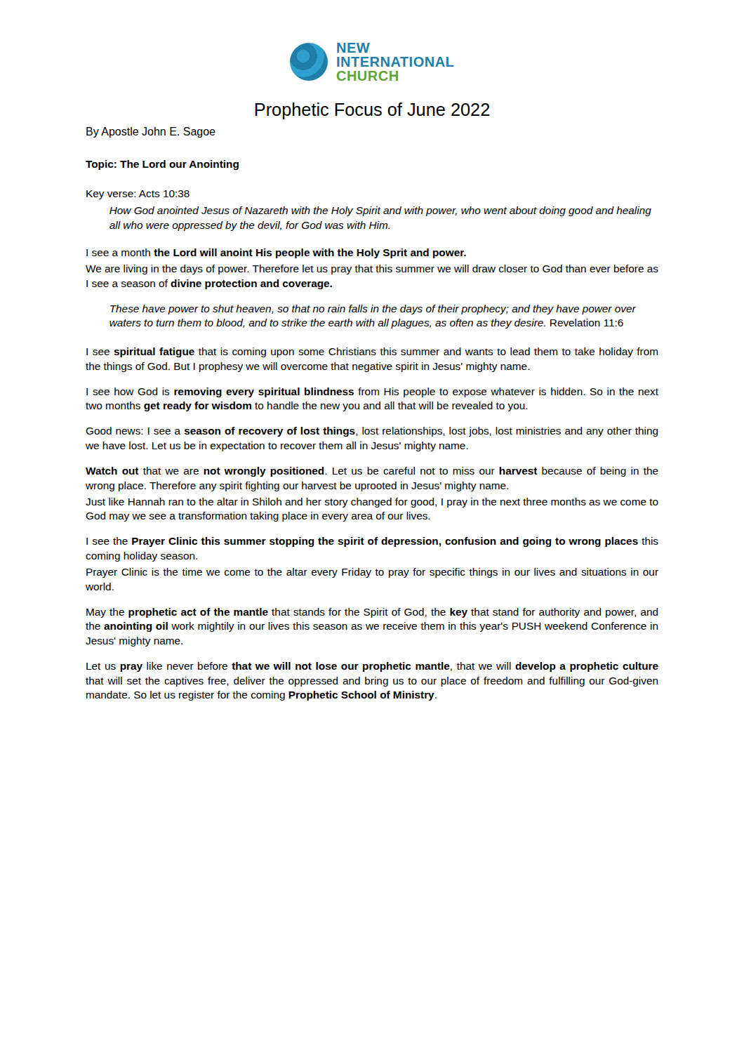NEW INTERNATIONAL CHURCH
Prophetic Focus of June 2022
By Apostle John E. Sagoe
Topic: The Lord our Anointing
Key verse: Acts 10:38
How God anointed Jesus of Nazareth with the Holy Spirit and with power, who went about doing good and healing all who were oppressed by the devil, for God was with Him.
I see a month the Lord will anoint His people with the Holy Sprit and power.
We are living in the days of power. Therefore let us pray that this summer we will draw closer to God than ever before as I see a season of divine protection and coverage.
These have power to shut heaven, so that no rain falls in the days of their prophecy; and they have power over waters to turn them to blood, and to strike the earth with all plagues, as often as they desire. Revelation 11:6
I see spiritual fatigue that is coming upon some Christians this summer and wants to lead them to take holiday from the things of God. But I prophesy we will overcome that negative spirit in Jesus' mighty name.
I see how God is removing every spiritual blindness from His people to expose whatever is hidden. So in the next two months get ready for wisdom to handle the new you and all that will be revealed to you.
Good news: I see a season of recovery of lost things, lost relationships, lost jobs, lost ministries and any other thing we have lost. Let us be in expectation to recover them all in Jesus' mighty name.
Watch out that we are not wrongly positioned. Let us be careful not to miss our harvest because of being in the wrong place. Therefore any spirit fighting our harvest be uprooted in Jesus' mighty name.
Just like Hannah ran to the altar in Shiloh and her story changed for good, I pray in the next three months as we come to God may we see a transformation taking place in every area of our lives.
I see the Prayer Clinic this summer stopping the spirit of depression, confusion and going to wrong places this coming holiday season.
Prayer Clinic is the time we come to the altar every Friday to pray for specific things in our lives and situations in our world.
May the prophetic act of the mantle that stands for the Spirit of God, the key that stand for authority and power, and the anointing oil work mightily in our lives this season as we receive them in this year's PUSH weekend Conference in Jesus' mighty name.
Let us pray like never before that we will not lose our prophetic mantle, that we will develop a prophetic culture that will set the captives free, deliver the oppressed and bring us to our place of freedom and fulfilling our God-given mandate. So let us register for the coming Prophetic School of Ministry.